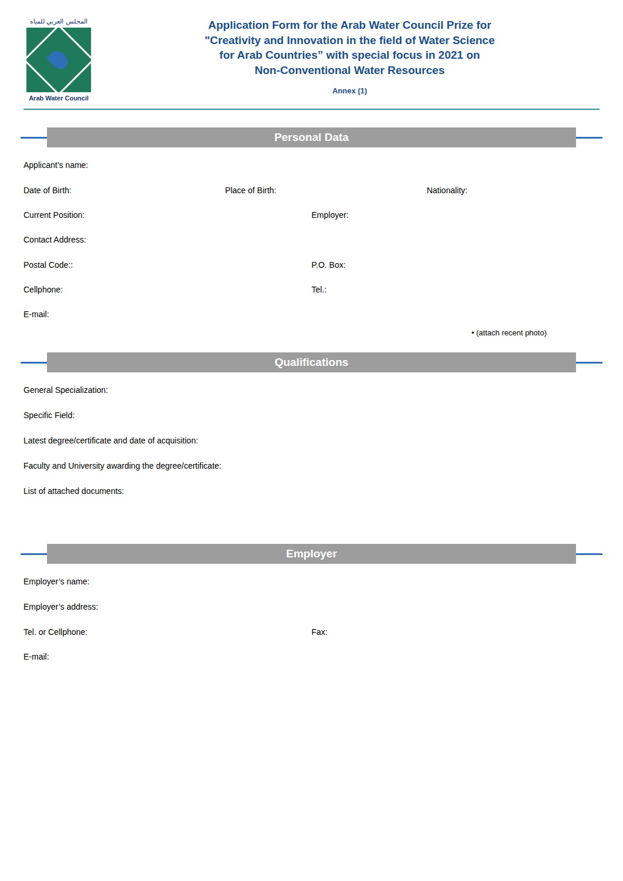المجلس العربي للمياه
Arab Water Council
Application Form for the Arab Water Council Prize for
"Creativity and Innovation in the field of Water Science
for Arab Countries” with special focus in 2021 on
Non-Conventional Water Resources
Annex (1)
Personal Data
Applicant’s name:
Date of Birth:
Place of Birth:
Nationality:
Current Position:
Employer:
Contact Address:
Postal Code::
P.O. Box:
Cellphone:
Tel.:
E-mail:
• (attach recent photo)
Qualifications
General Specialization:
Specific Field:
Latest degree/certificate and date of acquisition:
Faculty and University awarding the degree/certificate:
List of attached documents:
Employer
Employer’s name:
Employer’s address:
Tel. or Cellphone:
Fax:
E-mail: